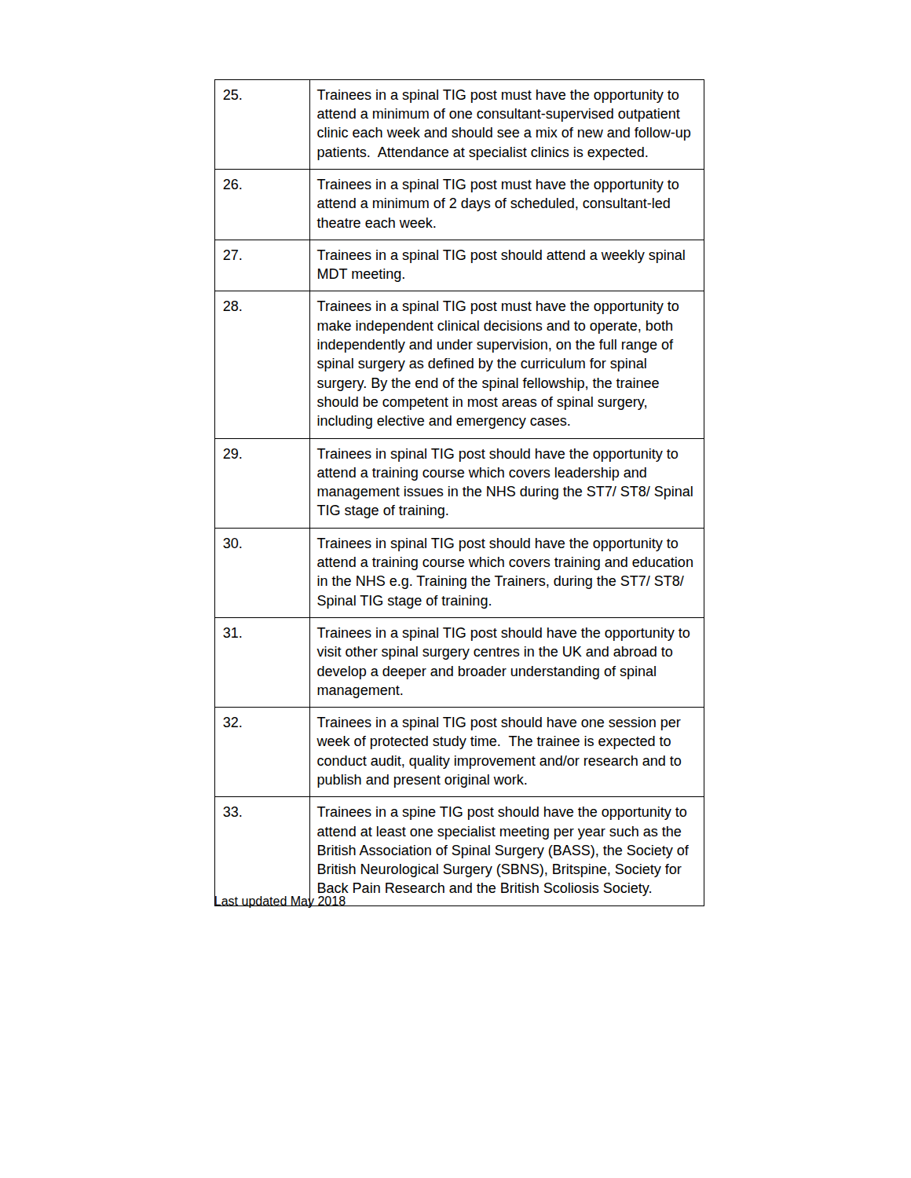| 25. | Trainees in a spinal TIG post must have the opportunity to attend a minimum of one consultant-supervised outpatient clinic each week and should see a mix of new and follow-up patients. Attendance at specialist clinics is expected. |
| 26. | Trainees in a spinal TIG post must have the opportunity to attend a minimum of 2 days of scheduled, consultant-led theatre each week. |
| 27. | Trainees in a spinal TIG post should attend a weekly spinal MDT meeting. |
| 28. | Trainees in a spinal TIG post must have the opportunity to make independent clinical decisions and to operate, both independently and under supervision, on the full range of spinal surgery as defined by the curriculum for spinal surgery. By the end of the spinal fellowship, the trainee should be competent in most areas of spinal surgery, including elective and emergency cases. |
| 29. | Trainees in spinal TIG post should have the opportunity to attend a training course which covers leadership and management issues in the NHS during the ST7/ ST8/ Spinal TIG stage of training. |
| 30. | Trainees in spinal TIG post should have the opportunity to attend a training course which covers training and education in the NHS e.g. Training the Trainers, during the ST7/ ST8/ Spinal TIG stage of training. |
| 31. | Trainees in a spinal TIG post should have the opportunity to visit other spinal surgery centres in the UK and abroad to develop a deeper and broader understanding of spinal management. |
| 32. | Trainees in a spinal TIG post should have one session per week of protected study time. The trainee is expected to conduct audit, quality improvement and/or research and to publish and present original work. |
| 33. | Trainees in a spine TIG post should have the opportunity to attend at least one specialist meeting per year such as the British Association of Spinal Surgery (BASS), the Society of British Neurological Surgery (SBNS), Britspine, Society for Back Pain Research and the British Scoliosis Society. |
Last updated May 2018